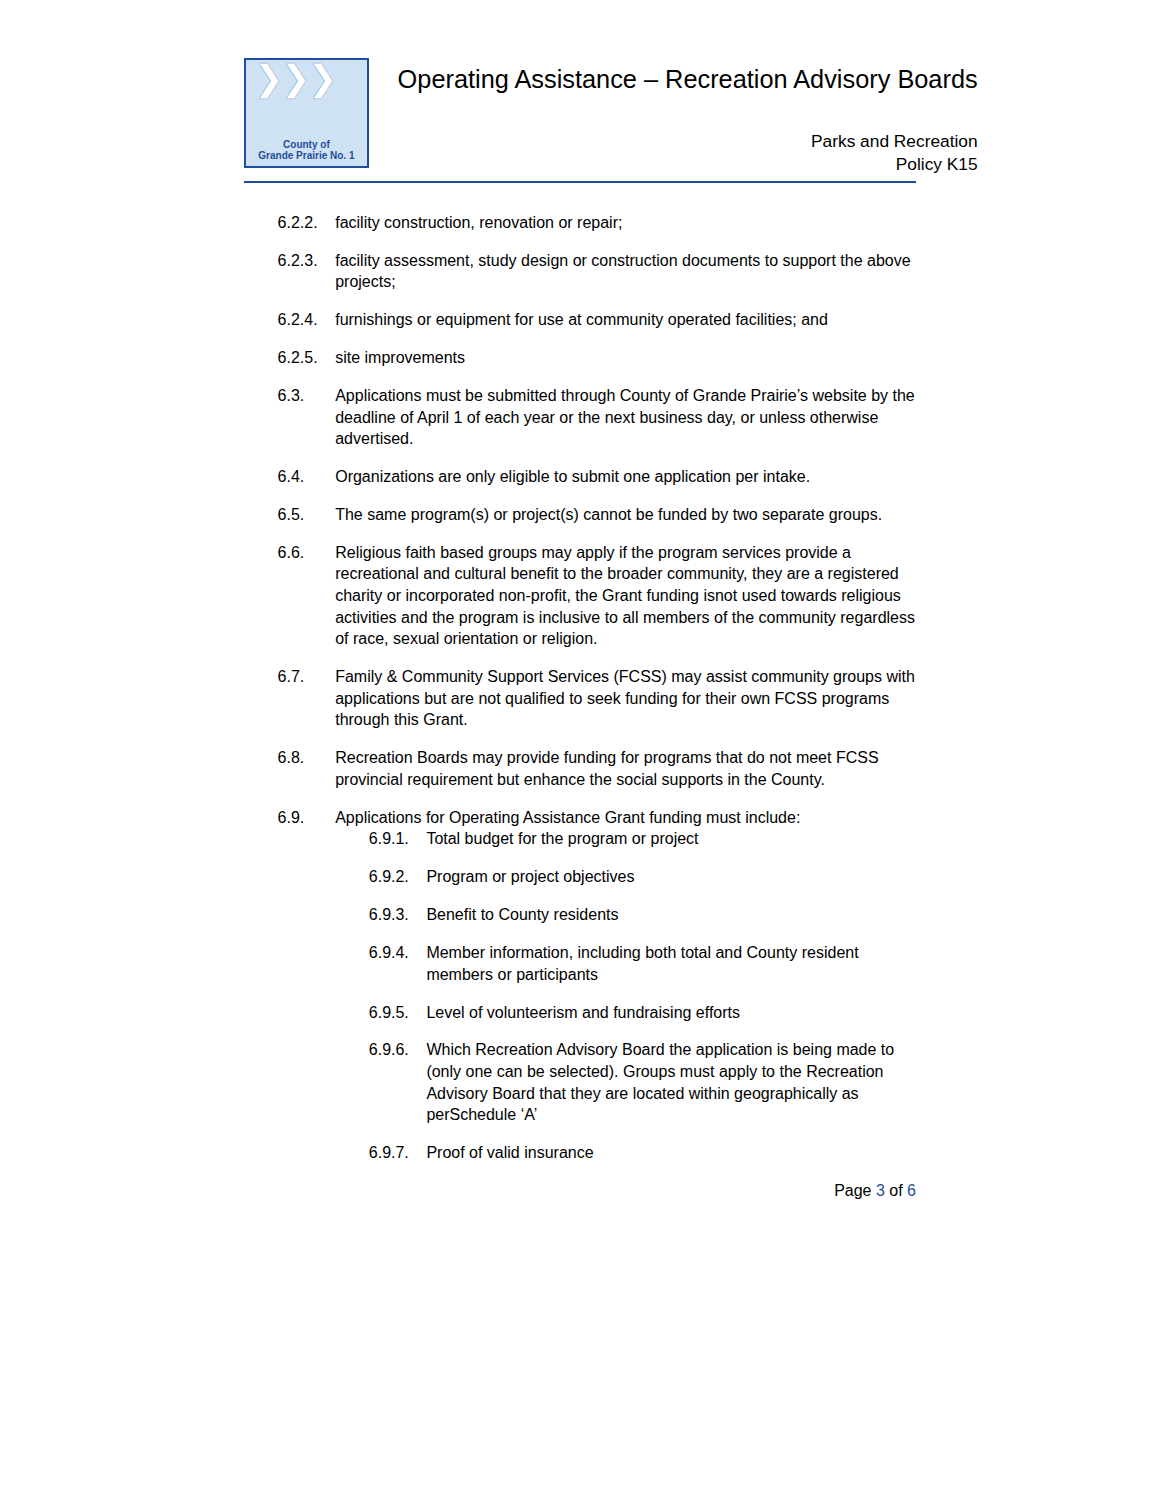❯❯❯
County of
Grande Prairie No. 1
Operating Assistance – Recreation Advisory Boards
Parks and Recreation
Policy K15
6.2.2. facility construction, renovation or repair;
6.2.3. facility assessment, study design or construction documents to support the above projects;
6.2.4. furnishings or equipment for use at community operated facilities; and
6.2.5. site improvements
6.3. Applications must be submitted through County of Grande Prairie’s website by the deadline of April 1 of each year or the next business day, or unless otherwise advertised.
6.4. Organizations are only eligible to submit one application per intake.
6.5. The same program(s) or project(s) cannot be funded by two separate groups.
6.6. Religious faith based groups may apply if the program services provide a recreational and cultural benefit to the broader community, they are a registered charity or incorporated non-profit, the Grant funding isnot used towards religious activities and the program is inclusive to all members of the community regardless of race, sexual orientation or religion.
6.7. Family & Community Support Services (FCSS) may assist community groups with applications but are not qualified to seek funding for their own FCSS programs through this Grant.
6.8. Recreation Boards may provide funding for programs that do not meet FCSS provincial requirement but enhance the social supports in the County.
6.9. Applications for Operating Assistance Grant funding must include:
6.9.1. Total budget for the program or project
6.9.2. Program or project objectives
6.9.3. Benefit to County residents
6.9.4. Member information, including both total and County resident members or participants
6.9.5. Level of volunteerism and fundraising efforts
6.9.6. Which Recreation Advisory Board the application is being made to (only one can be selected). Groups must apply to the Recreation Advisory Board that they are located within geographically as perSchedule ‘A’
6.9.7. Proof of valid insurance
Page 3 of 6